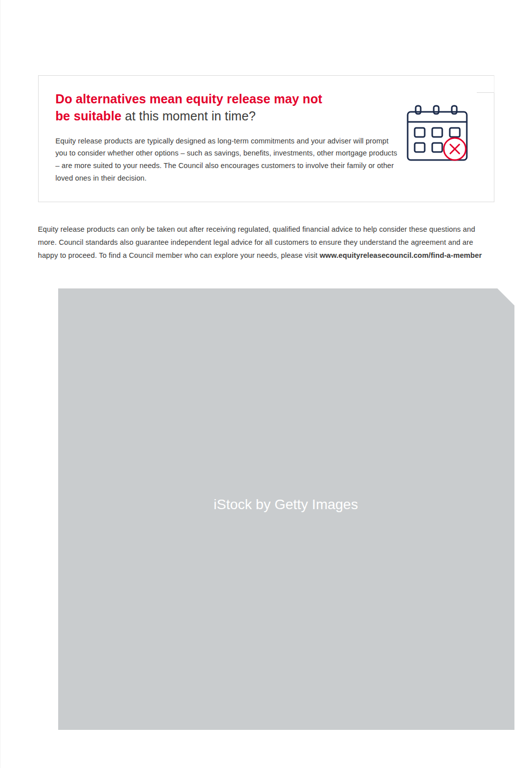Do alternatives mean equity release may not
be suitable at this moment in time?
Equity release products are typically designed as long-term commitments and your adviser will prompt you to consider whether other options – such as savings, benefits, investments, other mortgage products – are more suited to your needs. The Council also encourages customers to involve their family or other loved ones in their decision.
Equity release products can only be taken out after receiving regulated, qualified financial advice to help consider these questions and more. Council standards also guarantee independent legal advice for all customers to ensure they understand the agreement and are happy to proceed. To find a Council member who can explore your needs, please visit www.equityreleasecouncil.com/find-a-member
14